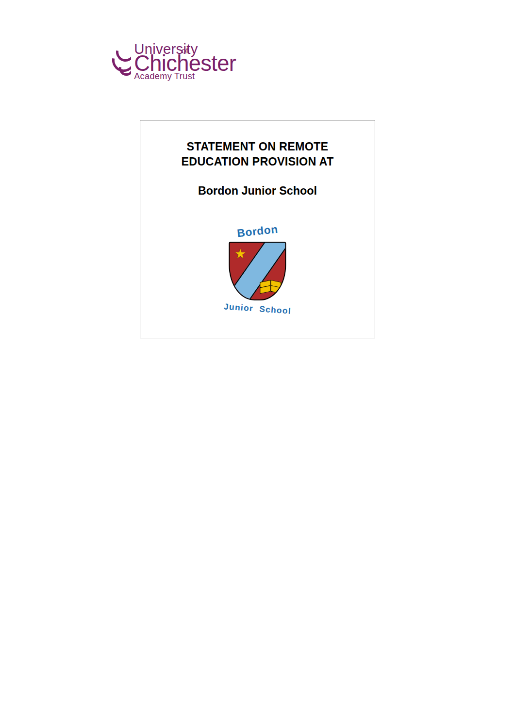University
Chichesterof
Academy Trust
STATEMENT ON REMOTE
EDUCATION PROVISION AT
Bordon Junior School
Bordon
★
Junior School